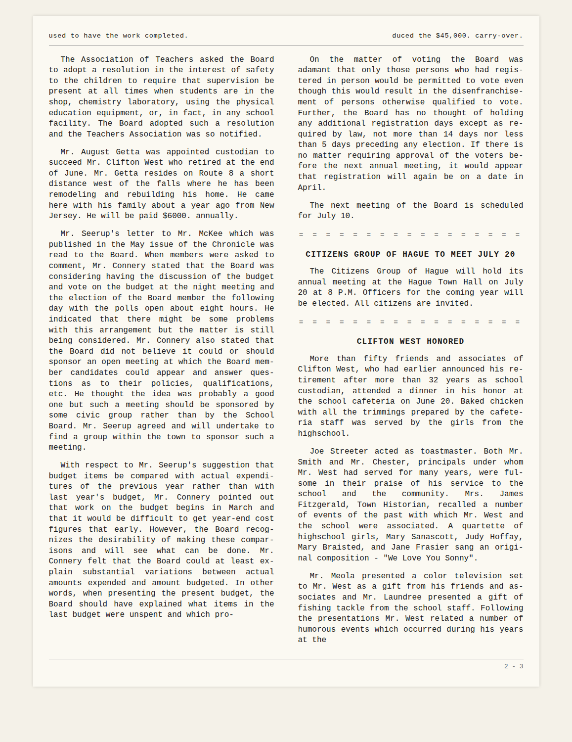used to have the work completed. duced the $45,000. carry-over.
The Association of Teachers asked the Board to adopt a resolution in the interest of safety to the children to require that supervision be present at all times when students are in the shop, chemistry laboratory, using the physical education equipment, or, in fact, in any school facility. The Board adopted such a resolution and the Teachers Association was so notified.
Mr. August Getta was appointed custodian to succeed Mr. Clifton West who retired at the end of June. Mr. Getta resides on Route 8 a short distance west of the falls where he has been remodeling and rebuilding his home. He came here with his family about a year ago from New Jersey. He will be paid $6000. annually.
Mr. Seerup's letter to Mr. McKee which was published in the May issue of the Chronicle was read to the Board. When members were asked to comment, Mr. Connery stated that the Board was considering having the discussion of the budget and vote on the budget at the night meeting and the election of the Board member the following day with the polls open about eight hours. He indicated that there might be some problems with this arrangement but the matter is still being considered. Mr. Connery also stated that the Board did not believe it could or should sponsor an open meeting at which the Board member candidates could appear and answer questions as to their policies, qualifications, etc. He thought the idea was probably a good one but such a meeting should be sponsored by some civic group rather than by the School Board. Mr. Seerup agreed and will undertake to find a group within the town to sponsor such a meeting.
With respect to Mr. Seerup's suggestion that budget items be compared with actual expenditures of the previous year rather than with last year's budget, Mr. Connery pointed out that work on the budget begins in March and that it would be difficult to get year-end cost figures that early. However, the Board recognizes the desirability of making these comparisons and will see what can be done. Mr. Connery felt that the Board could at least explain substantial variations between actual amounts expended and amount budgeted. In other words, when presenting the present budget, the Board should have explained what items in the last budget were unspent and which pro-
On the matter of voting the Board was adamant that only those persons who had registered in person would be permitted to vote even though this would result in the disenfranchisement of persons otherwise qualified to vote. Further, the Board has no thought of holding any additional registration days except as required by law, not more than 14 days nor less than 5 days preceding any election. If there is no matter requiring approval of the voters before the next annual meeting, it would appear that registration will again be on a date in April.
The next meeting of the Board is scheduled for July 10.
= = = = = = = = = = = = = = = = =
Citizens Group of Hague to Meet July 20
The Citizens Group of Hague will hold its annual meeting at the Hague Town Hall on July 20 at 8 P.M. Officers for the coming year will be elected. All citizens are invited.
= = = = = = = = = = = = = = = = =
Clifton West Honored
More than fifty friends and associates of Clifton West, who had earlier announced his retirement after more than 32 years as school custodian, attended a dinner in his honor at the school cafeteria on June 20. Baked chicken with all the trimmings prepared by the cafeteria staff was served by the girls from the highschool.
Joe Streeter acted as toastmaster. Both Mr. Smith and Mr. Chester, principals under whom Mr. West had served for many years, were fulsome in their praise of his service to the school and the community. Mrs. James Fitzgerald, Town Historian, recalled a number of events of the past with which Mr. West and the school were associated. A quartette of highschool girls, Mary Sanascott, Judy Hoffay, Mary Braisted, and Jane Frasier sang an original composition - "We Love You Sonny".
Mr. Meola presented a color television set to Mr. West as a gift from his friends and associates and Mr. Laundree presented a gift of fishing tackle from the school staff. Following the presentations Mr. West related a number of humorous events which occurred during his years at the
2 - 3